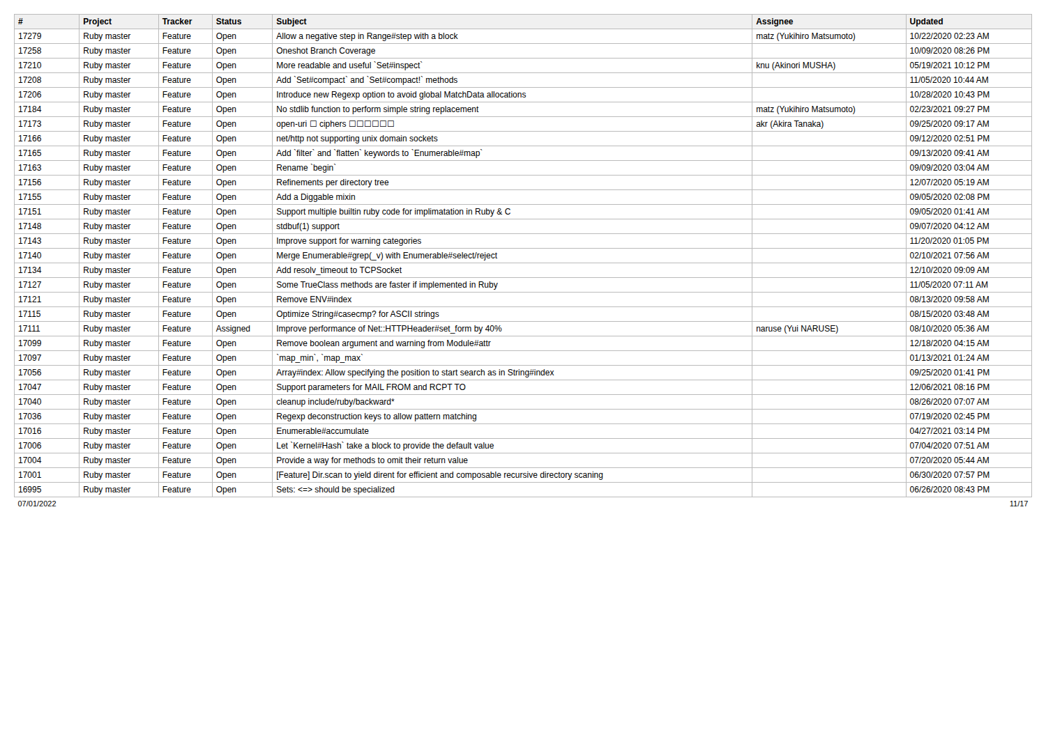| # | Project | Tracker | Status | Subject | Assignee | Updated |
| --- | --- | --- | --- | --- | --- | --- |
| 17279 | Ruby master | Feature | Open | Allow a negative step in Range#step with a block | matz (Yukihiro Matsumoto) | 10/22/2020 02:23 AM |
| 17258 | Ruby master | Feature | Open | Oneshot Branch Coverage | | 10/09/2020 08:26 PM |
| 17210 | Ruby master | Feature | Open | More readable and useful `Set#inspect` | knu (Akinori MUSHA) | 05/19/2021 10:12 PM |
| 17208 | Ruby master | Feature | Open | Add `Set#compact` and `Set#compact!` methods | | 11/05/2020 10:44 AM |
| 17206 | Ruby master | Feature | Open | Introduce new Regexp option to avoid global MatchData allocations | | 10/28/2020 10:43 PM |
| 17184 | Ruby master | Feature | Open | No stdlib function to perform simple string replacement | matz (Yukihiro Matsumoto) | 02/23/2021 09:27 PM |
| 17173 | Ruby master | Feature | Open | open-uri ☐ ciphers ☐☐☐☐☐☐ | akr (Akira Tanaka) | 09/25/2020 09:17 AM |
| 17166 | Ruby master | Feature | Open | net/http not supporting unix domain sockets | | 09/12/2020 02:51 PM |
| 17165 | Ruby master | Feature | Open | Add `filter` and `flatten` keywords to `Enumerable#map` | | 09/13/2020 09:41 AM |
| 17163 | Ruby master | Feature | Open | Rename `begin` | | 09/09/2020 03:04 AM |
| 17156 | Ruby master | Feature | Open | Refinements per directory tree | | 12/07/2020 05:19 AM |
| 17155 | Ruby master | Feature | Open | Add a Diggable mixin | | 09/05/2020 02:08 PM |
| 17151 | Ruby master | Feature | Open | Support multiple builtin ruby code for implimatation in Ruby & C | | 09/05/2020 01:41 AM |
| 17148 | Ruby master | Feature | Open | stdbuf(1) support | | 09/07/2020 04:12 AM |
| 17143 | Ruby master | Feature | Open | Improve support for warning categories | | 11/20/2020 01:05 PM |
| 17140 | Ruby master | Feature | Open | Merge Enumerable#grep(_v) with Enumerable#select/reject | | 02/10/2021 07:56 AM |
| 17134 | Ruby master | Feature | Open | Add resolv_timeout to TCPSocket | | 12/10/2020 09:09 AM |
| 17127 | Ruby master | Feature | Open | Some TrueClass methods are faster if implemented in Ruby | | 11/05/2020 07:11 AM |
| 17121 | Ruby master | Feature | Open | Remove ENV#index | | 08/13/2020 09:58 AM |
| 17115 | Ruby master | Feature | Open | Optimize String#casecmp? for ASCII strings | | 08/15/2020 03:48 AM |
| 17111 | Ruby master | Feature | Assigned | Improve performance of Net::HTTPHeader#set_form by 40% | naruse (Yui NARUSE) | 08/10/2020 05:36 AM |
| 17099 | Ruby master | Feature | Open | Remove boolean argument and warning from Module#attr | | 12/18/2020 04:15 AM |
| 17097 | Ruby master | Feature | Open | `map_min`, `map_max` | | 01/13/2021 01:24 AM |
| 17056 | Ruby master | Feature | Open | Array#index: Allow specifying the position to start search as in String#index | | 09/25/2020 01:41 PM |
| 17047 | Ruby master | Feature | Open | Support parameters for MAIL FROM and RCPT TO | | 12/06/2021 08:16 PM |
| 17040 | Ruby master | Feature | Open | cleanup include/ruby/backward* | | 08/26/2020 07:07 AM |
| 17036 | Ruby master | Feature | Open | Regexp deconstruction keys to allow pattern matching | | 07/19/2020 02:45 PM |
| 17016 | Ruby master | Feature | Open | Enumerable#accumulate | | 04/27/2021 03:14 PM |
| 17006 | Ruby master | Feature | Open | Let `Kernel#Hash` take a block to provide the default value | | 07/04/2020 07:51 AM |
| 17004 | Ruby master | Feature | Open | Provide a way for methods to omit their return value | | 07/20/2020 05:44 AM |
| 17001 | Ruby master | Feature | Open | [Feature] Dir.scan to yield dirent for efficient and composable recursive directory scaning | | 06/30/2020 07:57 PM |
| 16995 | Ruby master | Feature | Open | Sets: <=> should be specialized | | 06/26/2020 08:43 PM |
| 07/01/2022 | | 11/17 |